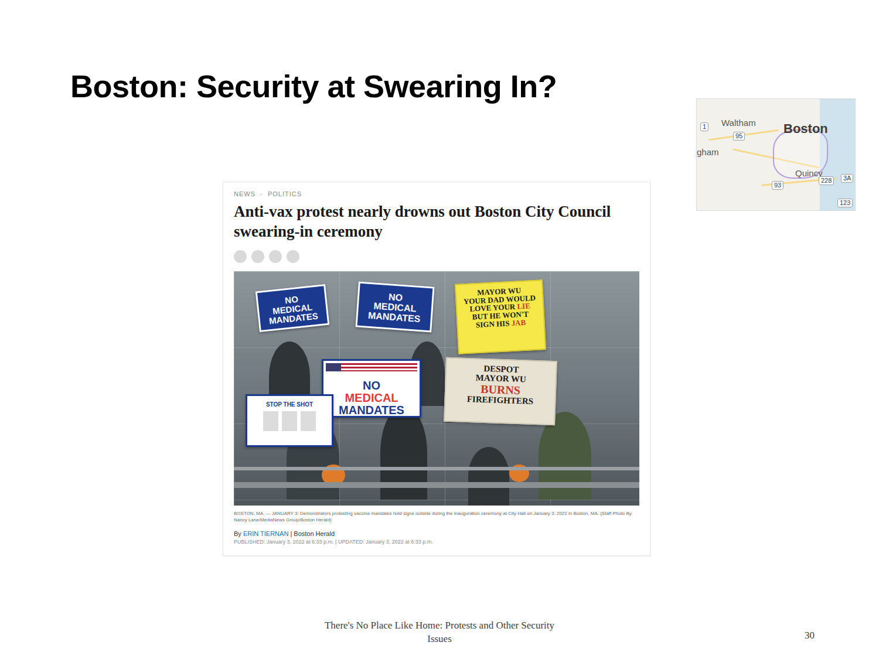Boston: Security at Swearing In?
Waltham
Boston
Quincy
gham
1
95
93
228
3A
123
News · Politics
Anti-vax protest nearly drowns out Boston City Council swearing-in ceremony
NO
MEDICAL
MANDATES
NO
MEDICAL
MANDATES
NO
MEDICAL
MANDATES
STOP THE SHOT
MAYOR WU
YOUR DAD WOULD
LOVE YOUR LIE
BUT HE WON'T
SIGN HIS JAB
DESPOT
MAYOR WU
BURNS
FIREFIGHTERS
BOSTON, MA. — JANUARY 3: Demonstrators protesting vaccine mandates hold signs outside during the inauguration ceremony at City Hall on January 3, 2022 in Boston, MA. (Staff Photo By Nancy Lane/MediaNews Group/Boston Herald)
By ERIN TIERNAN | Boston Herald
PUBLISHED: January 3, 2022 at 6:33 p.m. | UPDATED: January 3, 2022 at 6:33 p.m.
There's No Place Like Home: Protests and Other Security
Issues
30